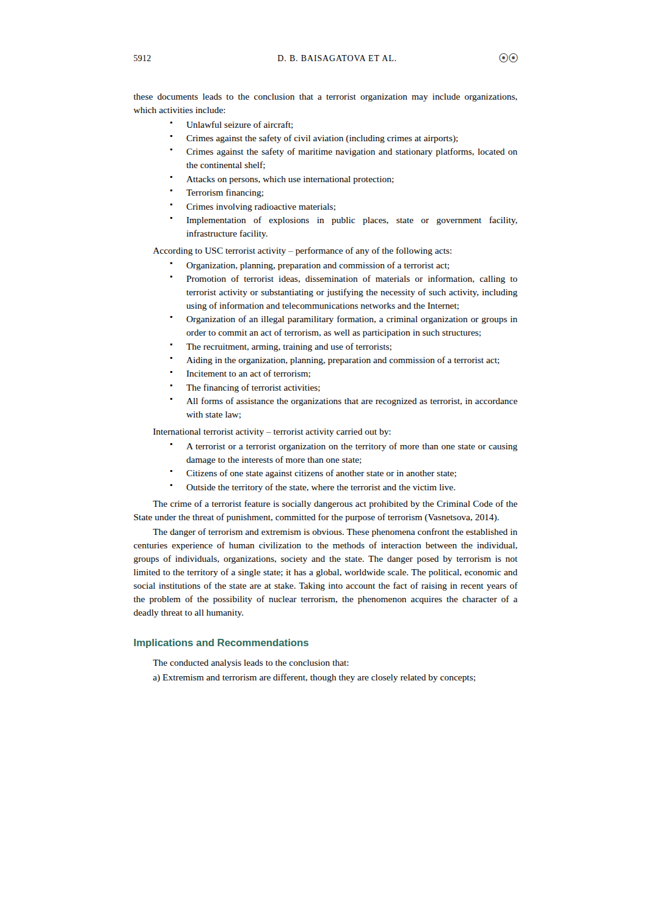5912
D. B. BAISAGATOVA ET AL.
⦿⦿
these documents leads to the conclusion that a terrorist organization may include organizations, which activities include:
Unlawful seizure of aircraft;
Crimes against the safety of civil aviation (including crimes at airports);
Crimes against the safety of maritime navigation and stationary platforms, located on the continental shelf;
Attacks on persons, which use international protection;
Terrorism financing;
Crimes involving radioactive materials;
Implementation of explosions in public places, state or government facility, infrastructure facility.
According to USC terrorist activity – performance of any of the following acts:
Organization, planning, preparation and commission of a terrorist act;
Promotion of terrorist ideas, dissemination of materials or information, calling to terrorist activity or substantiating or justifying the necessity of such activity, including using of information and telecommunications networks and the Internet;
Organization of an illegal paramilitary formation, a criminal organization or groups in order to commit an act of terrorism, as well as participation in such structures;
The recruitment, arming, training and use of terrorists;
Aiding in the organization, planning, preparation and commission of a terrorist act;
Incitement to an act of terrorism;
The financing of terrorist activities;
All forms of assistance the organizations that are recognized as terrorist, in accordance with state law;
International terrorist activity – terrorist activity carried out by:
A terrorist or a terrorist organization on the territory of more than one state or causing damage to the interests of more than one state;
Citizens of one state against citizens of another state or in another state;
Outside the territory of the state, where the terrorist and the victim live.
The crime of a terrorist feature is socially dangerous act prohibited by the Criminal Code of the State under the threat of punishment, committed for the purpose of terrorism (Vasnetsova, 2014).
The danger of terrorism and extremism is obvious. These phenomena confront the established in centuries experience of human civilization to the methods of interaction between the individual, groups of individuals, organizations, society and the state. The danger posed by terrorism is not limited to the territory of a single state; it has a global, worldwide scale. The political, economic and social institutions of the state are at stake. Taking into account the fact of raising in recent years of the problem of the possibility of nuclear terrorism, the phenomenon acquires the character of a deadly threat to all humanity.
Implications and Recommendations
The conducted analysis leads to the conclusion that:
a) Extremism and terrorism are different, though they are closely related by concepts;